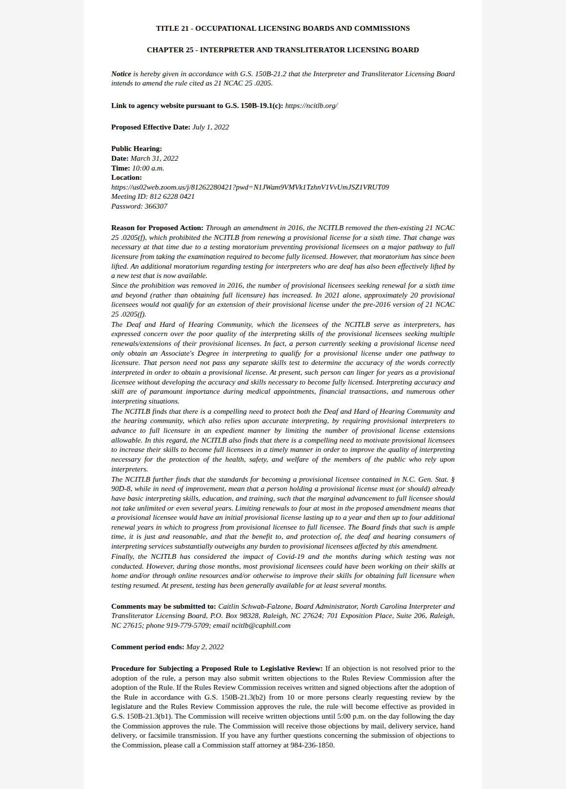TITLE 21 - OCCUPATIONAL LICENSING BOARDS AND COMMISSIONS
CHAPTER 25 - INTERPRETER AND TRANSLITERATOR LICENSING BOARD
Notice is hereby given in accordance with G.S. 150B-21.2 that the Interpreter and Transliterator Licensing Board intends to amend the rule cited as 21 NCAC 25 .0205.
Link to agency website pursuant to G.S. 150B-19.1(c): https://ncitlb.org/
Proposed Effective Date: July 1, 2022
Public Hearing:
Date: March 31, 2022
Time: 10:00 a.m.
Location:
https://us02web.zoom.us/j/81262280421?pwd=N1JWam9VMVk1TzhnV1VvUmJSZ1VRUT09
Meeting ID: 812 6228 0421
Password: 366307
Reason for Proposed Action: Through an amendment in 2016, the NCITLB removed the then-existing 21 NCAC 25 .0205(f), which prohibited the NCITLB from renewing a provisional license for a sixth time. That change was necessary at that time due to a testing moratorium preventing provisional licensees on a major pathway to full licensure from taking the examination required to become fully licensed. However, that moratorium has since been lifted. An additional moratorium regarding testing for interpreters who are deaf has also been effectively lifted by a new test that is now available.
Since the prohibition was removed in 2016, the number of provisional licensees seeking renewal for a sixth time and beyond (rather than obtaining full licensure) has increased. In 2021 alone, approximately 20 provisional licensees would not qualify for an extension of their provisional license under the pre-2016 version of 21 NCAC 25 .0205(f).
The Deaf and Hard of Hearing Community, which the licensees of the NCITLB serve as interpreters, has expressed concern over the poor quality of the interpreting skills of the provisional licensees seeking multiple renewals/extensions of their provisional licenses. In fact, a person currently seeking a provisional license need only obtain an Associate's Degree in interpreting to qualify for a provisional license under one pathway to licensure. That person need not pass any separate skills test to determine the accuracy of the words correctly interpreted in order to obtain a provisional license. At present, such person can linger for years as a provisional licensee without developing the accuracy and skills necessary to become fully licensed. Interpreting accuracy and skill are of paramount importance during medical appointments, financial transactions, and numerous other interpreting situations.
The NCITLB finds that there is a compelling need to protect both the Deaf and Hard of Hearing Community and the hearing community, which also relies upon accurate interpreting, by requiring provisional interpreters to advance to full licensure in an expedient manner by limiting the number of provisional license extensions allowable. In this regard, the NCITLB also finds that there is a compelling need to motivate provisional licensees to increase their skills to become full licensees in a timely manner in order to improve the quality of interpreting necessary for the protection of the health, safety, and welfare of the members of the public who rely upon interpreters.
The NCITLB further finds that the standards for becoming a provisional licensee contained in N.C. Gen. Stat. § 90D-8, while in need of improvement, mean that a person holding a provisional license must (or should) already have basic interpreting skills, education, and training, such that the marginal advancement to full licensee should not take unlimited or even several years. Limiting renewals to four at most in the proposed amendment means that a provisional licensee would have an initial provisional license lasting up to a year and then up to four additional renewal years in which to progress from provisional licensee to full licensee. The Board finds that such is ample time, it is just and reasonable, and that the benefit to, and protection of, the deaf and hearing consumers of interpreting services substantially outweighs any burden to provisional licensees affected by this amendment.
Finally, the NCITLB has considered the impact of Covid-19 and the months during which testing was not conducted. However, during those months, most provisional licensees could have been working on their skills at home and/or through online resources and/or otherwise to improve their skills for obtaining full licensure when testing resumed. At present, testing has been generally available for at least several months.
Comments may be submitted to: Caitlin Schwab-Falzone, Board Administrator, North Carolina Interpreter and Transliterator Licensing Board, P.O. Box 98328, Raleigh, NC 27624; 701 Exposition Place, Suite 206, Raleigh, NC 27615; phone 919-779-5709; email ncitlb@caphill.com
Comment period ends: May 2, 2022
Procedure for Subjecting a Proposed Rule to Legislative Review: If an objection is not resolved prior to the adoption of the rule, a person may also submit written objections to the Rules Review Commission after the adoption of the Rule. If the Rules Review Commission receives written and signed objections after the adoption of the Rule in accordance with G.S. 150B-21.3(b2) from 10 or more persons clearly requesting review by the legislature and the Rules Review Commission approves the rule, the rule will become effective as provided in G.S. 150B-21.3(b1). The Commission will receive written objections until 5:00 p.m. on the day following the day the Commission approves the rule. The Commission will receive those objections by mail, delivery service, hand delivery, or facsimile transmission. If you have any further questions concerning the submission of objections to the Commission, please call a Commission staff attorney at 984-236-1850.